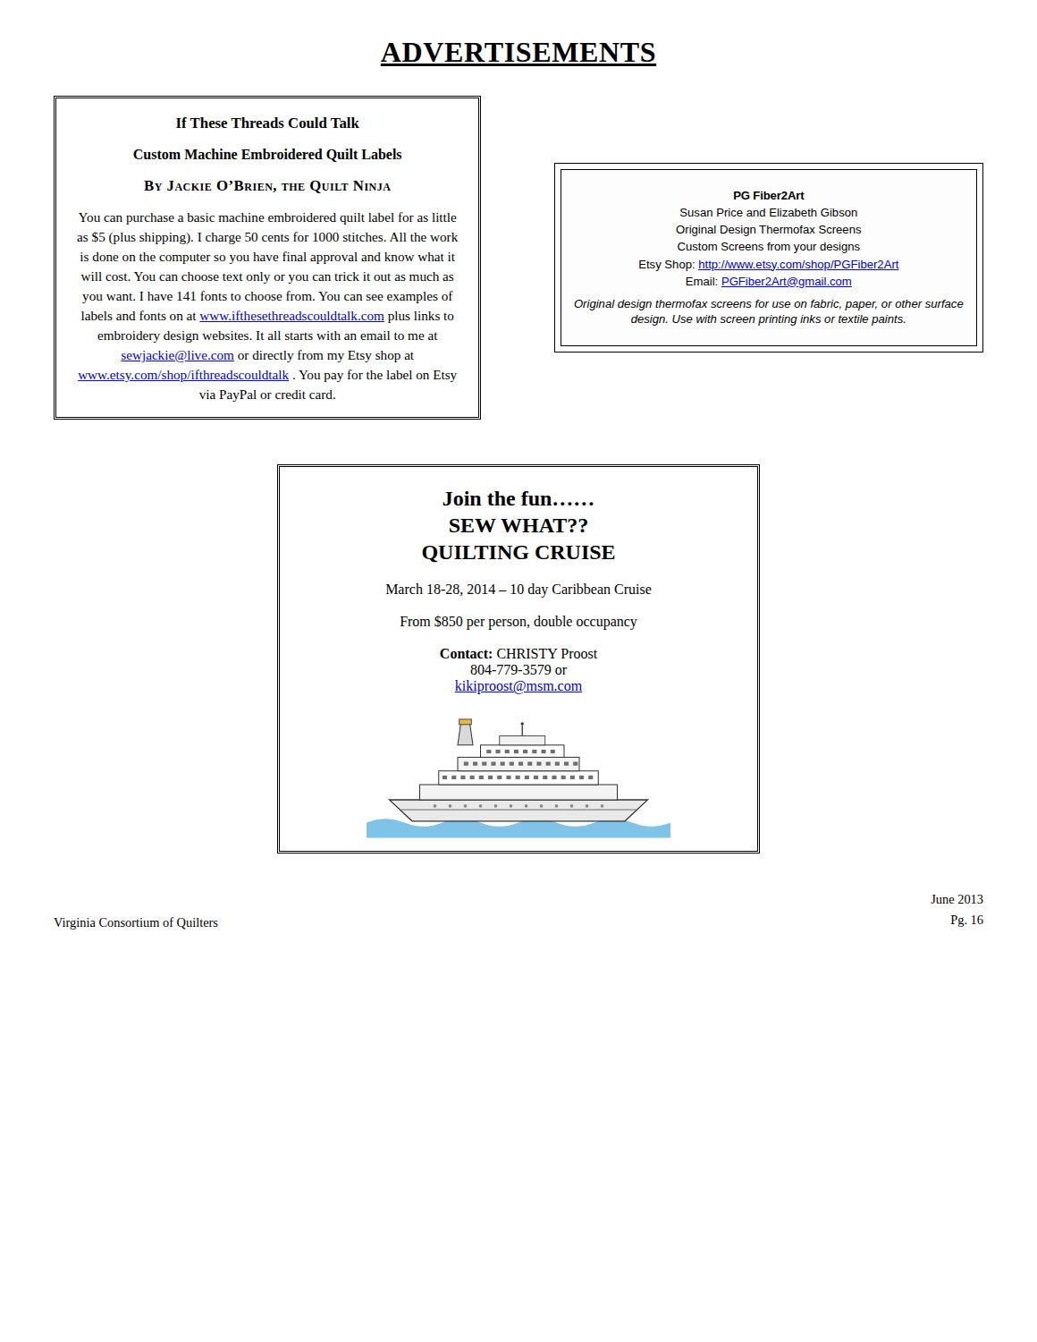ADVERTISEMENTS
If These Threads Could Talk
Custom Machine Embroidered Quilt Labels
By Jackie O’Brien, the Quilt Ninja
You can purchase a basic machine embroidered quilt label for as little as $5 (plus shipping). I charge 50 cents for 1000 stitches. All the work is done on the computer so you have final approval and know what it will cost. You can choose text only or you can trick it out as much as you want. I have 141 fonts to choose from. You can see examples of labels and fonts on at www.ifthesethreadscouldtalk.com plus links to embroidery design websites. It all starts with an email to me at sewjackie@live.com or directly from my Etsy shop at www.etsy.com/shop/ifthreadscouldtalk . You pay for the label on Etsy via PayPal or credit card.
PG Fiber2Art
Susan Price and Elizabeth Gibson
Original Design Thermofax Screens
Custom Screens from your designs
Etsy Shop: http://www.etsy.com/shop/PGFiber2Art
Email: PGFiber2Art@gmail.com
Original design thermofax screens for use on fabric, paper, or other surface design. Use with screen printing inks or textile paints.
Join the fun……
SEW WHAT??
QUILTING CRUISE
March 18-28, 2014 – 10 day Caribbean Cruise
From $850 per person, double occupancy
Contact: CHRISTY Proost
804-779-3579 or
kikiproost@msm.com
Virginia Consortium of Quilters
June 2013
Pg. 16